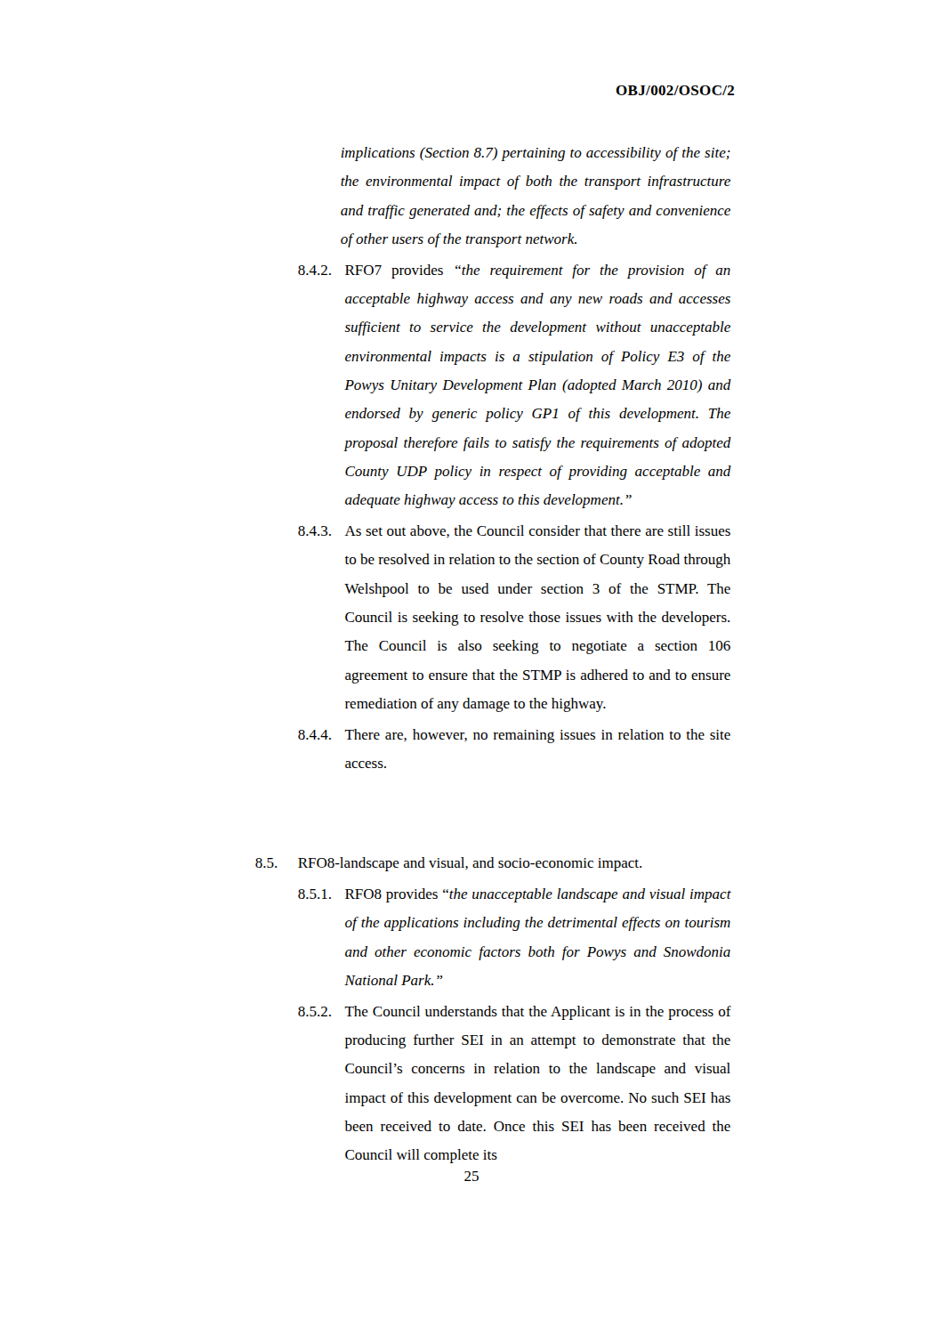OBJ/002/OSOC/2
implications (Section 8.7) pertaining to accessibility of the site; the environmental impact of both the transport infrastructure and traffic generated and; the effects of safety and convenience of other users of the transport network.
8.4.2. RFO7 provides “the requirement for the provision of an acceptable highway access and any new roads and accesses sufficient to service the development without unacceptable environmental impacts is a stipulation of Policy E3 of the Powys Unitary Development Plan (adopted March 2010) and endorsed by generic policy GP1 of this development. The proposal therefore fails to satisfy the requirements of adopted County UDP policy in respect of providing acceptable and adequate highway access to this development.”
8.4.3. As set out above, the Council consider that there are still issues to be resolved in relation to the section of County Road through Welshpool to be used under section 3 of the STMP. The Council is seeking to resolve those issues with the developers. The Council is also seeking to negotiate a section 106 agreement to ensure that the STMP is adhered to and to ensure remediation of any damage to the highway.
8.4.4. There are, however, no remaining issues in relation to the site access.
8.5. RFO8-landscape and visual, and socio-economic impact.
8.5.1. RFO8 provides “the unacceptable landscape and visual impact of the applications including the detrimental effects on tourism and other economic factors both for Powys and Snowdonia National Park.”
8.5.2. The Council understands that the Applicant is in the process of producing further SEI in an attempt to demonstrate that the Council’s concerns in relation to the landscape and visual impact of this development can be overcome. No such SEI has been received to date. Once this SEI has been received the Council will complete its
25